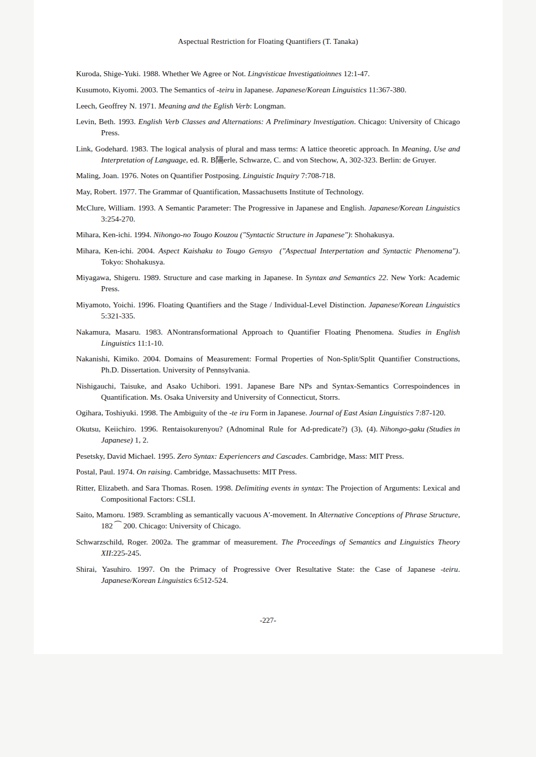Aspectual Restriction for Floating Quantifiers (T. Tanaka)
Kuroda, Shige-Yuki. 1988. Whether We Agree or Not. Lingvisticae Investigatioinnes 12:1-47.
Kusumoto, Kiyomi. 2003. The Semantics of -teiru in Japanese. Japanese/Korean Linguistics 11:367-380.
Leech, Geoffrey N. 1971. Meaning and the Eglish Verb: Longman.
Levin, Beth. 1993. English Verb Classes and Alternations: A Preliminary lnvestigation. Chicago: University of Chicago Press.
Link, Godehard. 1983. The logical analysis of plural and mass terms: A lattice theoretic approach. In Meaning, Use and Interpretation of Language, ed. R. B隔erle, Schwarze, C. and von Stechow, A, 302-323. Berlin: de Gruyer.
Maling, Joan. 1976. Notes on Quantifier Postposing. Linguistic Inquiry 7:708-718.
May, Robert. 1977. The Grammar of Quantification, Massachusetts Institute of Technology.
McClure, William. 1993. A Semantic Parameter: The Progressive in Japanese and English. Japanese/Korean Linguistics 3:254-270.
Mihara, Ken-ichi. 1994. Nihongo-no Tougo Kouzou ("Syntactic Structure in Japanese"): Shohakusya.
Mihara, Ken-ichi. 2004. Aspect Kaishaku to Tougo Gensyo ("Aspectual Interpertation and Syntactic Phenomena"). Tokyo: Shohakusya.
Miyagawa, Shigeru. 1989. Structure and case marking in Japanese. In Syntax and Semantics 22. New York: Academic Press.
Miyamoto, Yoichi. 1996. Floating Quantifiers and the Stage / Individual-Level Distinction. Japanese/Korean Linguistics 5:321-335.
Nakamura, Masaru. 1983. ANontransformational Approach to Quantifier Floating Phenomena. Studies in English Linguistics 11:1-10.
Nakanishi, Kimiko. 2004. Domains of Measurement: Formal Properties of Non-Split/Split Quantifier Constructions, Ph.D. Dissertation. University of Pennsylvania.
Nishigauchi, Taisuke, and Asako Uchibori. 1991. Japanese Bare NPs and Syntax-Semantics Correspoindences in Quantification. Ms. Osaka University and University of Connecticut, Storrs.
Ogihara, Toshiyuki. 1998. The Ambiguity of the -te iru Form in Japanese. Journal of East Asian Linguistics 7:87-120.
Okutsu, Keiichiro. 1996. Rentaisokurenyou? (Adnominal Rule for Ad-predicate?) (3), (4). Nihongo-gaku (Studies in Japanese) 1, 2.
Pesetsky, David Michael. 1995. Zero Syntax: Experiencers and Cascades. Cambridge, Mass: MIT Press.
Postal, Paul. 1974. On raising. Cambridge, Massachusetts: MIT Press.
Ritter, Elizabeth. and Sara Thomas. Rosen. 1998. Delimiting events in syntax: The Projection of Arguments: Lexical and Compositional Factors: CSLI.
Saito, Mamoru. 1989. Scrambling as semantically vacuous A'-movement. In Alternative Conceptions of Phrase Structure, 182 ⁀ 200. Chicago: University of Chicago.
Schwarzschild, Roger. 2002a. The grammar of measurement. The Proceedings of Semantics and Linguistics Theory XII:225-245.
Shirai, Yasuhiro. 1997. On the Primacy of Progressive Over Resultative State: the Case of Japanese -teiru. Japanese/Korean Linguistics 6:512-524.
-227-